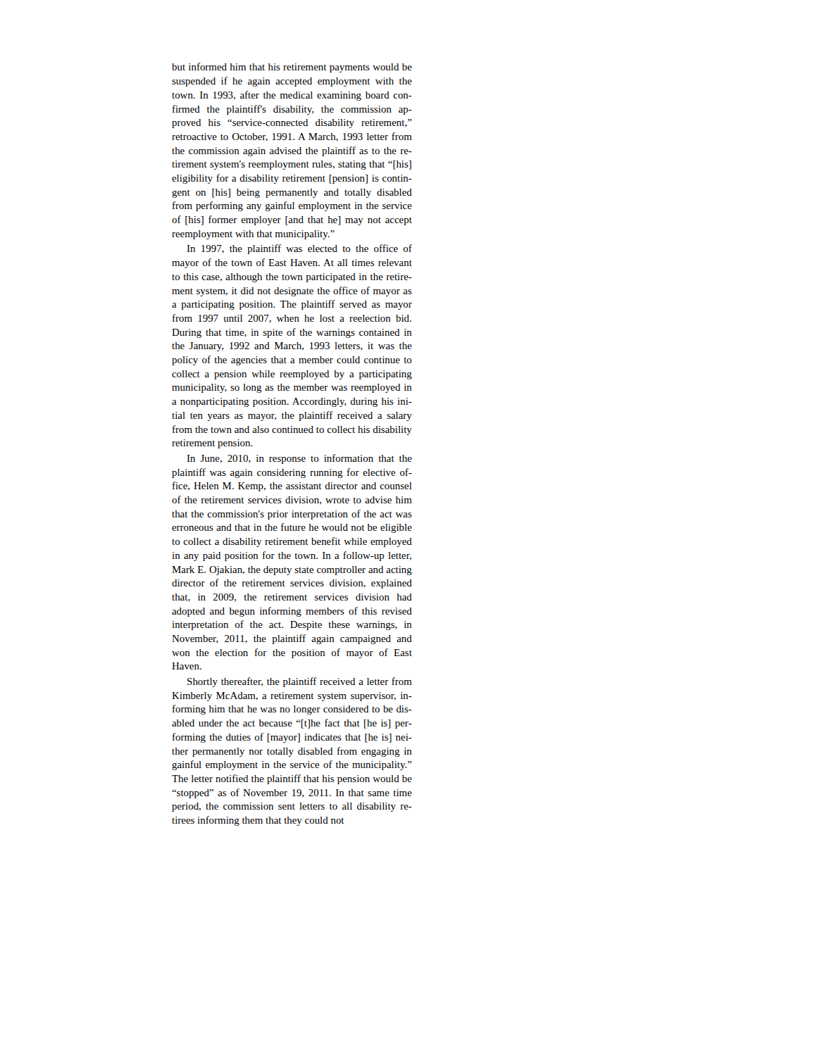but informed him that his retirement payments would be suspended if he again accepted employment with the town. In 1993, after the medical examining board confirmed the plaintiff's disability, the commission approved his “service-connected disability retirement,” retroactive to October, 1991. A March, 1993 letter from the commission again advised the plaintiff as to the retirement system's reemployment rules, stating that “[his] eligibility for a disability retirement [pension] is contingent on [his] being permanently and totally disabled from performing any gainful employment in the service of [his] former employer [and that he] may not accept reemployment with that municipality.”
In 1997, the plaintiff was elected to the office of mayor of the town of East Haven. At all times relevant to this case, although the town participated in the retirement system, it did not designate the office of mayor as a participating position. The plaintiff served as mayor from 1997 until 2007, when he lost a reelection bid. During that time, in spite of the warnings contained in the January, 1992 and March, 1993 letters, it was the policy of the agencies that a member could continue to collect a pension while reemployed by a participating municipality, so long as the member was reemployed in a nonparticipating position. Accordingly, during his initial ten years as mayor, the plaintiff received a salary from the town and also continued to collect his disability retirement pension.
In June, 2010, in response to information that the plaintiff was again considering running for elective office, Helen M. Kemp, the assistant director and counsel of the retirement services division, wrote to advise him that the commission's prior interpretation of the act was erroneous and that in the future he would not be eligible to collect a disability retirement benefit while employed in any paid position for the town. In a follow-up letter, Mark E. Ojakian, the deputy state comptroller and acting director of the retirement services division, explained that, in 2009, the retirement services division had adopted and begun informing members of this revised interpretation of the act. Despite these warnings, in November, 2011, the plaintiff again campaigned and won the election for the position of mayor of East Haven.
Shortly thereafter, the plaintiff received a letter from Kimberly McAdam, a retirement system supervisor, informing him that he was no longer considered to be disabled under the act because “[t]he fact that [he is] performing the duties of [mayor] indicates that [he is] neither permanently nor totally disabled from engaging in gainful employment in the service of the municipality.” The letter notified the plaintiff that his pension would be “stopped” as of November 19, 2011. In that same time period, the commission sent letters to all disability retirees informing them that they could not